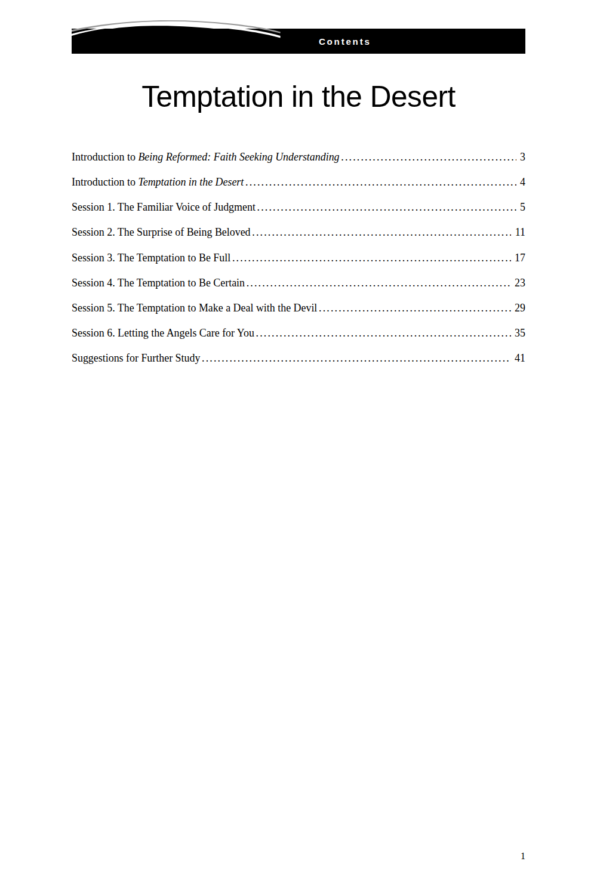Contents
Temptation in the Desert
Introduction to Being Reformed: Faith Seeking Understanding 3
Introduction to Temptation in the Desert 4
Session 1. The Familiar Voice of Judgment 5
Session 2. The Surprise of Being Beloved 11
Session 3. The Temptation to Be Full 17
Session 4. The Temptation to Be Certain 23
Session 5. The Temptation to Make a Deal with the Devil 29
Session 6. Letting the Angels Care for You 35
Suggestions for Further Study 41
1